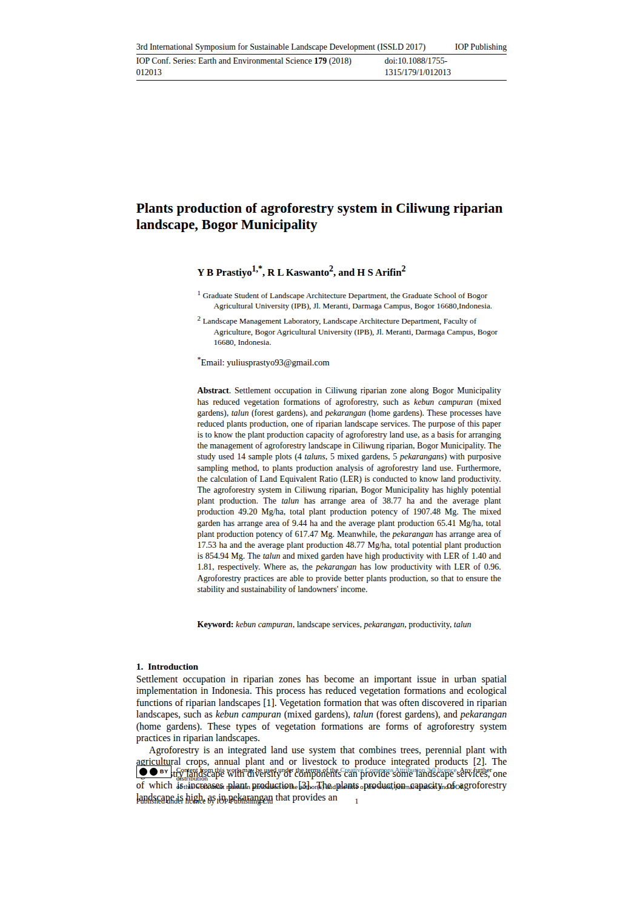3rd International Symposium for Sustainable Landscape Development (ISSLD 2017) IOP Publishing
IOP Conf. Series: Earth and Environmental Science 179 (2018) 012013 doi:10.1088/1755-1315/179/1/012013
Plants production of agroforestry system in Ciliwung riparian landscape, Bogor Municipality
Y B Prastiyo1,*, R L Kaswanto2, and H S Arifin2
1 Graduate Student of Landscape Architecture Department, the Graduate School of Bogor Agricultural University (IPB), Jl. Meranti, Darmaga Campus, Bogor 16680,Indonesia.
2 Landscape Management Laboratory, Landscape Architecture Department, Faculty of Agriculture, Bogor Agricultural University (IPB), Jl. Meranti, Darmaga Campus, Bogor 16680, Indonesia.
*Email: yuliusprastyo93@gmail.com
Abstract. Settlement occupation in Ciliwung riparian zone along Bogor Municipality has reduced vegetation formations of agroforestry, such as kebun campuran (mixed gardens), talun (forest gardens), and pekarangan (home gardens). These processes have reduced plants production, one of riparian landscape services. The purpose of this paper is to know the plant production capacity of agroforestry land use, as a basis for arranging the management of agroforestry landscape in Ciliwung riparian, Bogor Municipality. The study used 14 sample plots (4 taluns, 5 mixed gardens, 5 pekarangans) with purposive sampling method, to plants production analysis of agroforestry land use. Furthermore, the calculation of Land Equivalent Ratio (LER) is conducted to know land productivity. The agroforestry system in Ciliwung riparian, Bogor Municipality has highly potential plant production. The talun has arrange area of 38.77 ha and the average plant production 49.20 Mg/ha, total plant production potency of 1907.48 Mg. The mixed garden has arrange area of 9.44 ha and the average plant production 65.41 Mg/ha, total plant production potency of 617.47 Mg. Meanwhile, the pekarangan has arrange area of 17.53 ha and the average plant production 48.77 Mg/ha, total potential plant production is 854.94 Mg. The talun and mixed garden have high productivity with LER of 1.40 and 1.81, respectively. Where as, the pekarangan has low productivity with LER of 0.96. Agroforestry practices are able to provide better plants production, so that to ensure the stability and sustainability of landowners' income.
Keyword: kebun campuran, landscape services, pekarangan, productivity, talun
1. Introduction
Settlement occupation in riparian zones has become an important issue in urban spatial implementation in Indonesia. This process has reduced vegetation formations and ecological functions of riparian landscapes [1]. Vegetation formation that was often discovered in riparian landscapes, such as kebun campuran (mixed gardens), talun (forest gardens), and pekarangan (home gardens). These types of vegetation formations are forms of agroforestry system practices in riparian landscapes.
Agroforestry is an integrated land use system that combines trees, perennial plant with agricultural crops, annual plant and or livestock to produce integrated products [2]. The agroforestry landscape with diversity of components can provide some landscape services, one of which is increases plant production [3]. The plants production capacity of agroforestry landscape is high, as in pekarangan that provides an
BY
Content from this work may be used under the terms of the Creative Commons Attribution 3.0 licence. Any further distribution
of this work must maintain attribution to the author(s) and the title of the work, journal citation and DOI.
Published under licence by IOP Publishing Ltd 1